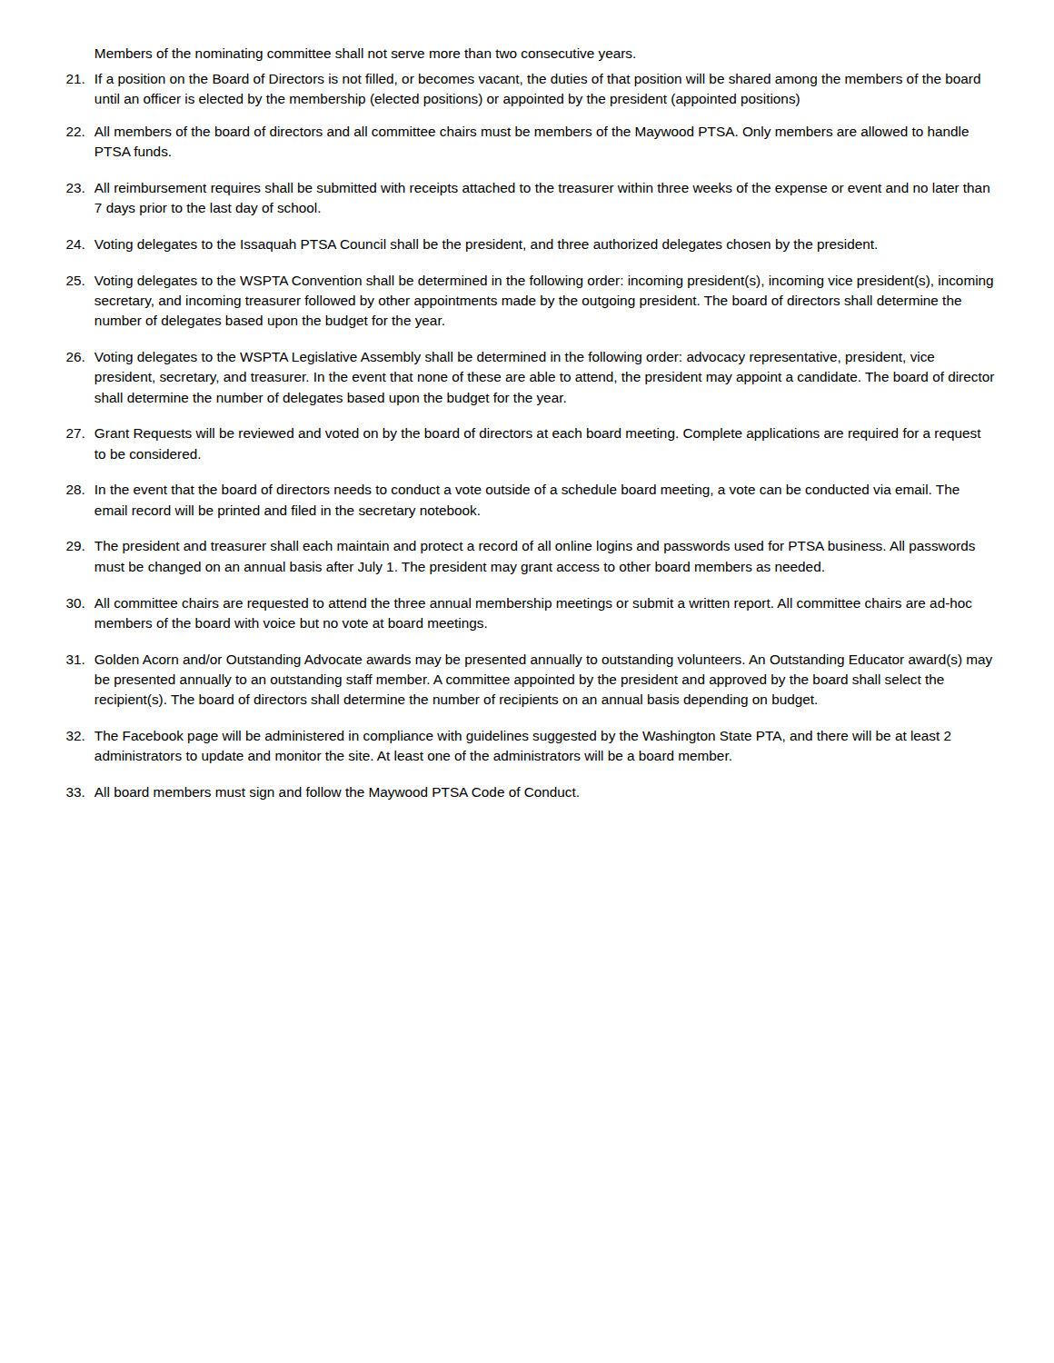Members of the nominating committee shall not serve more than two consecutive years.
If a position on the Board of Directors is not filled, or becomes vacant, the duties of that position will be shared among the members of the board until an officer is elected by the membership (elected positions) or appointed by the president (appointed positions)
All members of the board of directors and all committee chairs must be members of the Maywood PTSA. Only members are allowed to handle PTSA funds.
All reimbursement requires shall be submitted with receipts attached to the treasurer within three weeks of the expense or event and no later than 7 days prior to the last day of school.
Voting delegates to the Issaquah PTSA Council shall be the president, and three authorized delegates chosen by the president.
Voting delegates to the WSPTA Convention shall be determined in the following order: incoming president(s), incoming vice president(s), incoming secretary, and incoming treasurer followed by other appointments made by the outgoing president. The board of directors shall determine the number of delegates based upon the budget for the year.
Voting delegates to the WSPTA Legislative Assembly shall be determined in the following order: advocacy representative, president, vice president, secretary, and treasurer. In the event that none of these are able to attend, the president may appoint a candidate. The board of director shall determine the number of delegates based upon the budget for the year.
Grant Requests will be reviewed and voted on by the board of directors at each board meeting. Complete applications are required for a request to be considered.
In the event that the board of directors needs to conduct a vote outside of a schedule board meeting, a vote can be conducted via email. The email record will be printed and filed in the secretary notebook.
The president and treasurer shall each maintain and protect a record of all online logins and passwords used for PTSA business. All passwords must be changed on an annual basis after July 1. The president may grant access to other board members as needed.
All committee chairs are requested to attend the three annual membership meetings or submit a written report. All committee chairs are ad-hoc members of the board with voice but no vote at board meetings.
Golden Acorn and/or Outstanding Advocate awards may be presented annually to outstanding volunteers. An Outstanding Educator award(s) may be presented annually to an outstanding staff member. A committee appointed by the president and approved by the board shall select the recipient(s). The board of directors shall determine the number of recipients on an annual basis depending on budget.
The Facebook page will be administered in compliance with guidelines suggested by the Washington State PTA, and there will be at least 2 administrators to update and monitor the site. At least one of the administrators will be a board member.
All board members must sign and follow the Maywood PTSA Code of Conduct.